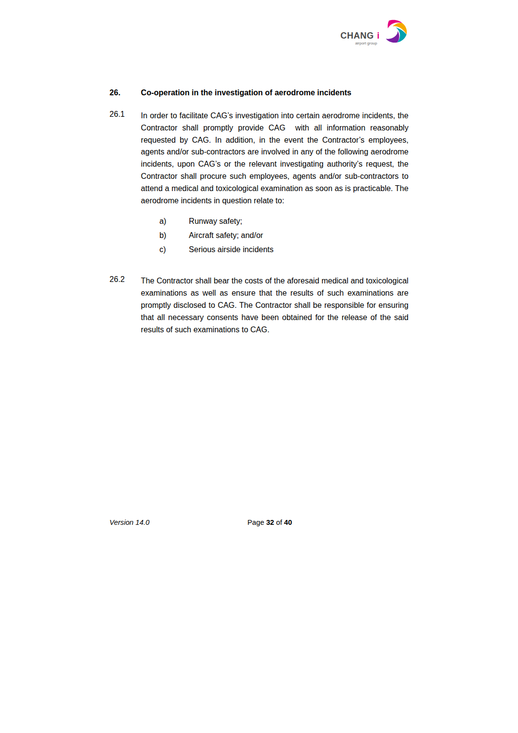CHANG i airport group
26.
Co-operation in the investigation of aerodrome incidents
26.1
In order to facilitate CAG’s investigation into certain aerodrome incidents, the Contractor shall promptly provide CAG with all information reasonably requested by CAG. In addition, in the event the Contractor’s employees, agents and/or sub-contractors are involved in any of the following aerodrome incidents, upon CAG’s or the relevant investigating authority’s request, the Contractor shall procure such employees, agents and/or sub-contractors to attend a medical and toxicological examination as soon as is practicable. The aerodrome incidents in question relate to:
a) Runway safety;
b) Aircraft safety; and/or
c) Serious airside incidents
26.2
The Contractor shall bear the costs of the aforesaid medical and toxicological examinations as well as ensure that the results of such examinations are promptly disclosed to CAG. The Contractor shall be responsible for ensuring that all necessary consents have been obtained for the release of the said results of such examinations to CAG.
Version 14.0
Page 32 of 40